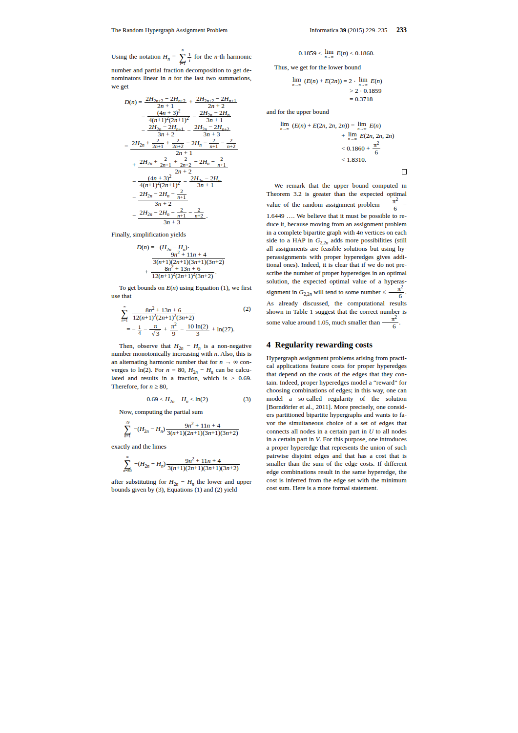The Random Hypergraph Assignment Problem
Informatica 39 (2015) 229–235 233
Using the notation Hn = n∑i=11 i for the n-th harmonic number and partial fraction decomposition to get denominators linear in n for the last two summations, we get
D(n) = 2H2n+2 − 2Hn+22n + 1 + 2H2n+2 − 2Hn+12n + 2 − (4n + 3)24(n+1)2(2n+1)2 − 2H2n − 2Hn 3n + 1 − 2H2n − 2Hn+13n + 2 − 2H2n − 2Hn+23n + 3 = 2H2n + 22n+1 + 22n+2 − 2Hn − 2 n+1 − 2 n+22n + 1 + 2H2n + 22n+1 + 22n+2 − 2Hn − 2 n+12n + 2 − (4n + 3)24(n+1)2(2n+1)2 − 2H2n − 2Hn 3n + 1 − 2H2n − 2Hn − 2 n+13n + 2 − 2H2n − 2Hn − 2 n+1 − 2 n+23n + 3.
Finally, simplification yields
D(n) = −(H2n − Hn)· 9n2 + 11n + 43(n+1)(2n+1)(3n+1)(3n+2) + 8n2 + 13n + 612(n+1)2(2n+1)2(3n+2).
To get bounds on E(n) using Equation (1), we first use that
(2) ∞∑n=1 8n2 + 13n + 612(n+1)2(2n+1)2(3n+2) = − 14 − π√3 + π29 − 10 ln(2) 3 + ln(27).
Then, observe that H2n − Hn is a non-negative number monotonically increasing with n. Also, this is an alternating harmonic number that for n → ∞ converges to ln(2). For n = 80, H2n − Hn can be calculated and results in a fraction, which is > 0.69. Therefore, for n ≥ 80,
(3) 0.69 < H2n − Hn < ln(2)
Now, computing the partial sum
79∑n=1 −(H2n − Hn)9n2 + 11n + 43(n+1)(2n+1)(3n+1)(3n+2)
exactly and the limes
∞∑n=80 −(H2n − Hn)9n2 + 11n + 43(n+1)(2n+1)(3n+1)(3n+2)
after substituting for H2n − Hn the lower and upper bounds given by (3), Equations (1) and (2) yield
0.1859 < lim n→∞ E(n) < 0.1860.
Thus, we get for the lower bound
lim n→∞ (E(n) + E(2n)) = 2 · lim n→∞ E(n) > 2 · 0.1859 = 0.3718
and for the upper bound
lim n→∞ (E(n) + E(2n, 2n, 2n)) = lim n→∞ E(n) + lim n→∞ E(2n, 2n, 2n) < 0.1860 + π26 < 1.8310.
We remark that the upper bound computed in Theorem 3.2 is greater than the expected optimal value of the random assignment problem π26 = 1.6449 …. We believe that it must be possible to reduce it, because moving from an assignment problem in a complete bipartite graph with 4n vertices on each side to a HAP in G2,2n adds more possibilities (still all assignments are feasible solutions but using hyperassignments with proper hyperedges gives additional ones). Indeed, it is clear that if we do not prescribe the number of proper hyperedges in an optimal solution, the expected optimal value of a hyperassignment in G2,2n will tend to some number ≤ π26. As already discussed, the computational results shown in Table 1 suggest that the correct number is some value around 1.05, much smaller than π26.
4 Regularity rewarding costs
Hypergraph assignment problems arising from practical applications feature costs for proper hyperedges that depend on the costs of the edges that they contain. Indeed, proper hyperedges model a “reward” for choosing combinations of edges; in this way, one can model a so-called regularity of the solution [Borndörfer et al., 2011]. More precisely, one considers partitioned bipartite hypergraphs and wants to favor the simultaneous choice of a set of edges that connects all nodes in a certain part in U to all nodes in a certain part in V. For this purpose, one introduces a proper hyperedge that represents the union of such pairwise disjoint edges and that has a cost that is smaller than the sum of the edge costs. If different edge combinations result in the same hyperedge, the cost is inferred from the edge set with the minimum cost sum. Here is a more formal statement.